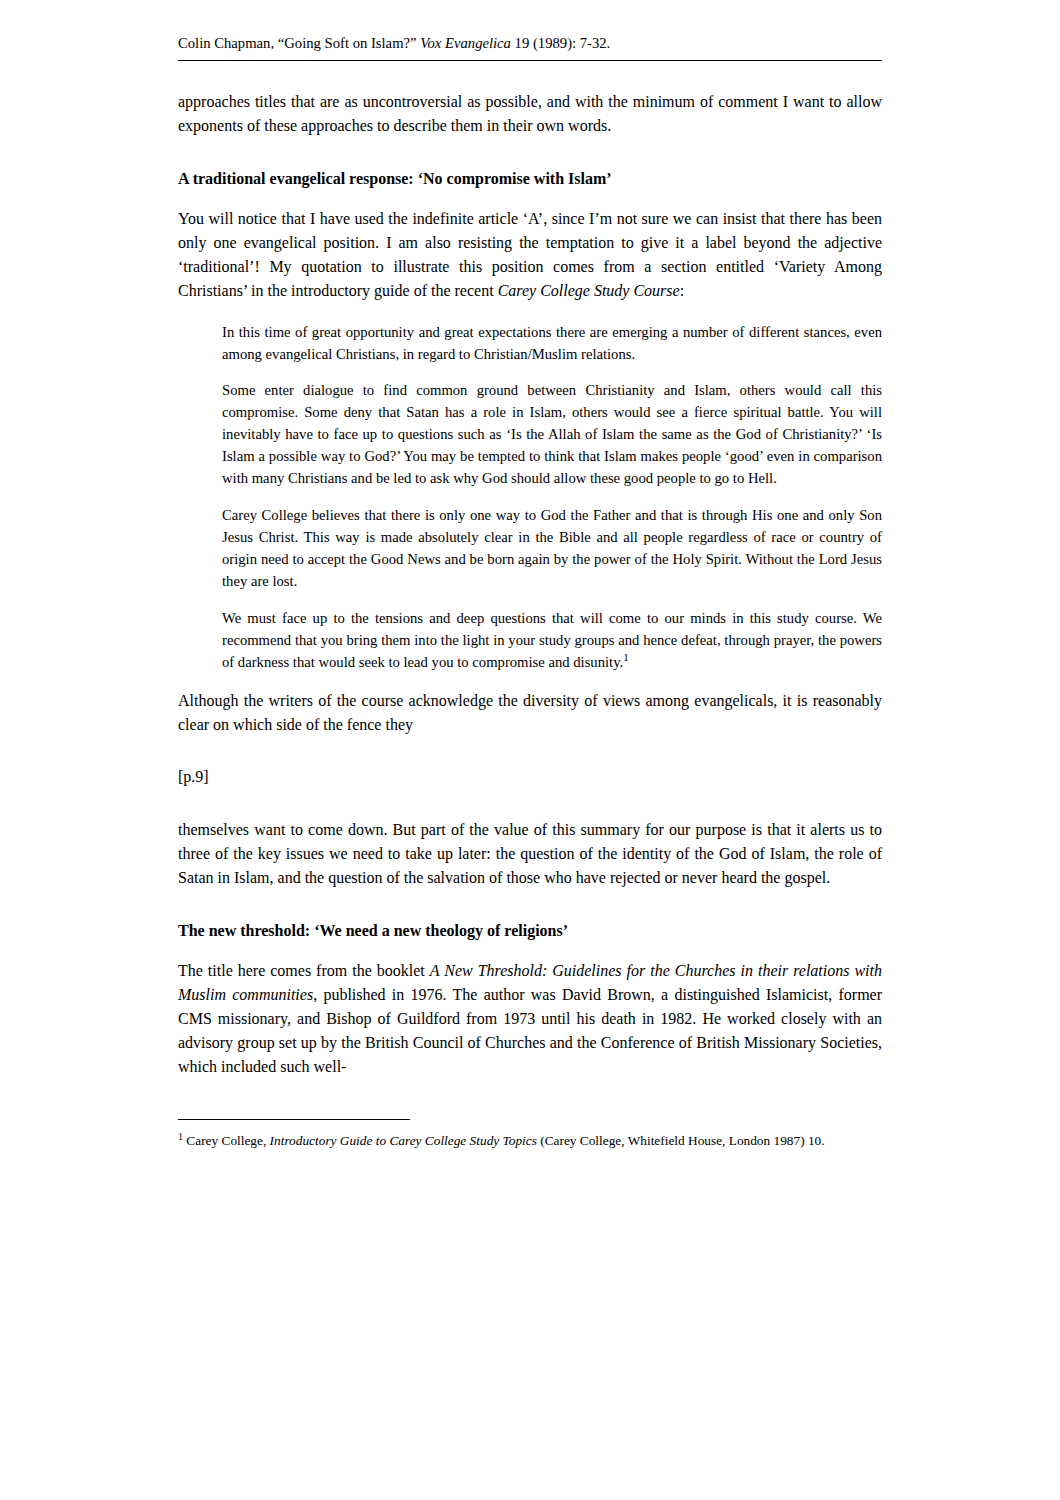Colin Chapman, “Going Soft on Islam?” Vox Evangelica 19 (1989): 7-32.
approaches titles that are as uncontroversial as possible, and with the minimum of comment I want to allow exponents of these approaches to describe them in their own words.
A traditional evangelical response: ‘No compromise with Islam’
You will notice that I have used the indefinite article ‘A’, since I’m not sure we can insist that there has been only one evangelical position. I am also resisting the temptation to give it a label beyond the adjective ‘traditional’! My quotation to illustrate this position comes from a section entitled ‘Variety Among Christians’ in the introductory guide of the recent Carey College Study Course:
In this time of great opportunity and great expectations there are emerging a number of different stances, even among evangelical Christians, in regard to Christian/Muslim relations.
Some enter dialogue to find common ground between Christianity and Islam, others would call this compromise. Some deny that Satan has a role in Islam, others would see a fierce spiritual battle. You will inevitably have to face up to questions such as ‘Is the Allah of Islam the same as the God of Christianity?’ ‘Is Islam a possible way to God?’ You may be tempted to think that Islam makes people ‘good’ even in comparison with many Christians and be led to ask why God should allow these good people to go to Hell.
Carey College believes that there is only one way to God the Father and that is through His one and only Son Jesus Christ. This way is made absolutely clear in the Bible and all people regardless of race or country of origin need to accept the Good News and be born again by the power of the Holy Spirit. Without the Lord Jesus they are lost.
We must face up to the tensions and deep questions that will come to our minds in this study course. We recommend that you bring them into the light in your study groups and hence defeat, through prayer, the powers of darkness that would seek to lead you to compromise and disunity.1
Although the writers of the course acknowledge the diversity of views among evangelicals, it is reasonably clear on which side of the fence they
[p.9]
themselves want to come down. But part of the value of this summary for our purpose is that it alerts us to three of the key issues we need to take up later: the question of the identity of the God of Islam, the role of Satan in Islam, and the question of the salvation of those who have rejected or never heard the gospel.
The new threshold: ‘We need a new theology of religions’
The title here comes from the booklet A New Threshold: Guidelines for the Churches in their relations with Muslim communities, published in 1976. The author was David Brown, a distinguished Islamicist, former CMS missionary, and Bishop of Guildford from 1973 until his death in 1982. He worked closely with an advisory group set up by the British Council of Churches and the Conference of British Missionary Societies, which included such well-
1 Carey College, Introductory Guide to Carey College Study Topics (Carey College, Whitefield House, London 1987) 10.